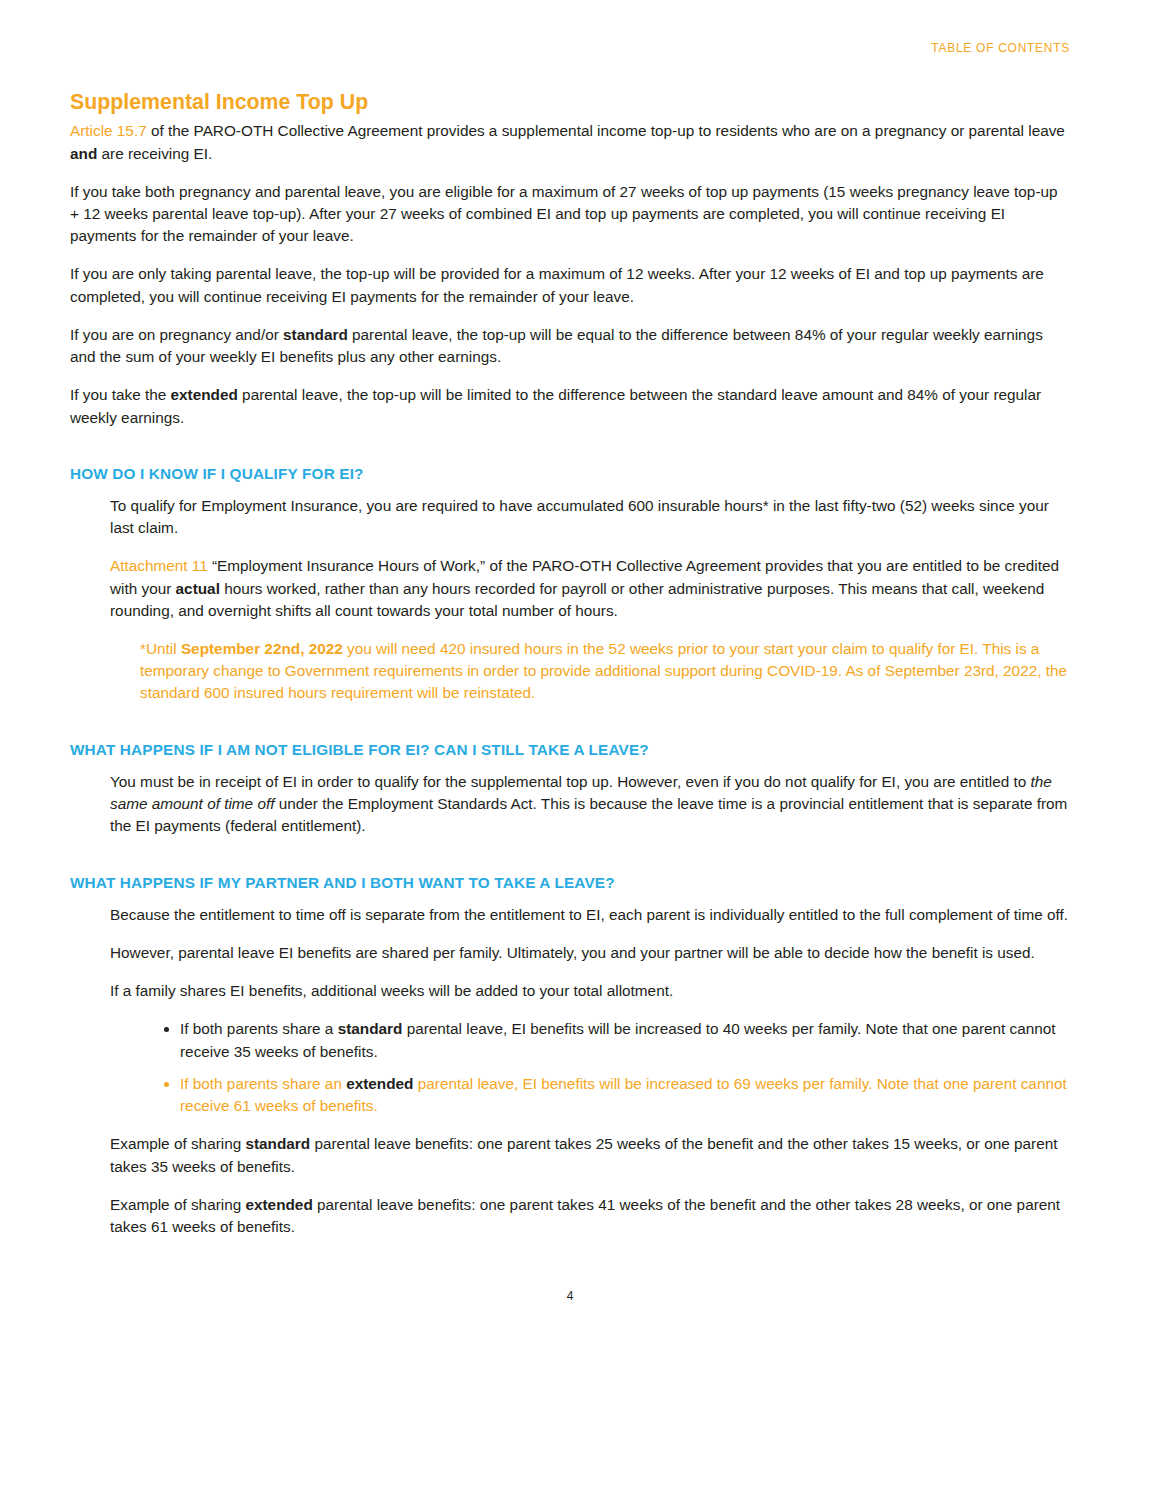TABLE OF CONTENTS
Supplemental Income Top Up
Article 15.7 of the PARO-OTH Collective Agreement provides a supplemental income top-up to residents who are on a pregnancy or parental leave and are receiving EI.
If you take both pregnancy and parental leave, you are eligible for a maximum of 27 weeks of top up payments (15 weeks pregnancy leave top-up + 12 weeks parental leave top-up). After your 27 weeks of combined EI and top up payments are completed, you will continue receiving EI payments for the remainder of your leave.
If you are only taking parental leave, the top-up will be provided for a maximum of 12 weeks. After your 12 weeks of EI and top up payments are completed, you will continue receiving EI payments for the remainder of your leave.
If you are on pregnancy and/or standard parental leave, the top-up will be equal to the difference between 84% of your regular weekly earnings and the sum of your weekly EI benefits plus any other earnings.
If you take the extended parental leave, the top-up will be limited to the difference between the standard leave amount and 84% of your regular weekly earnings.
How do I know if I qualify for EI?
To qualify for Employment Insurance, you are required to have accumulated 600 insurable hours* in the last fifty-two (52) weeks since your last claim.
Attachment 11 “Employment Insurance Hours of Work,” of the PARO-OTH Collective Agreement provides that you are entitled to be credited with your actual hours worked, rather than any hours recorded for payroll or other administrative purposes. This means that call, weekend rounding, and overnight shifts all count towards your total number of hours.
*Until September 22nd, 2022 you will need 420 insured hours in the 52 weeks prior to your start your claim to qualify for EI. This is a temporary change to Government requirements in order to provide additional support during COVID-19. As of September 23rd, 2022, the standard 600 insured hours requirement will be reinstated.
What happens if I am not eligible for EI? Can I still take a leave?
You must be in receipt of EI in order to qualify for the supplemental top up. However, even if you do not qualify for EI, you are entitled to the same amount of time off under the Employment Standards Act. This is because the leave time is a provincial entitlement that is separate from the EI payments (federal entitlement).
What happens if my partner and I both want to take a leave?
Because the entitlement to time off is separate from the entitlement to EI, each parent is individually entitled to the full complement of time off.
However, parental leave EI benefits are shared per family. Ultimately, you and your partner will be able to decide how the benefit is used.
If a family shares EI benefits, additional weeks will be added to your total allotment.
If both parents share a standard parental leave, EI benefits will be increased to 40 weeks per family. Note that one parent cannot receive 35 weeks of benefits.
If both parents share an extended parental leave, EI benefits will be increased to 69 weeks per family. Note that one parent cannot receive 61 weeks of benefits.
Example of sharing standard parental leave benefits: one parent takes 25 weeks of the benefit and the other takes 15 weeks, or one parent takes 35 weeks of benefits.
Example of sharing extended parental leave benefits: one parent takes 41 weeks of the benefit and the other takes 28 weeks, or one parent takes 61 weeks of benefits.
4